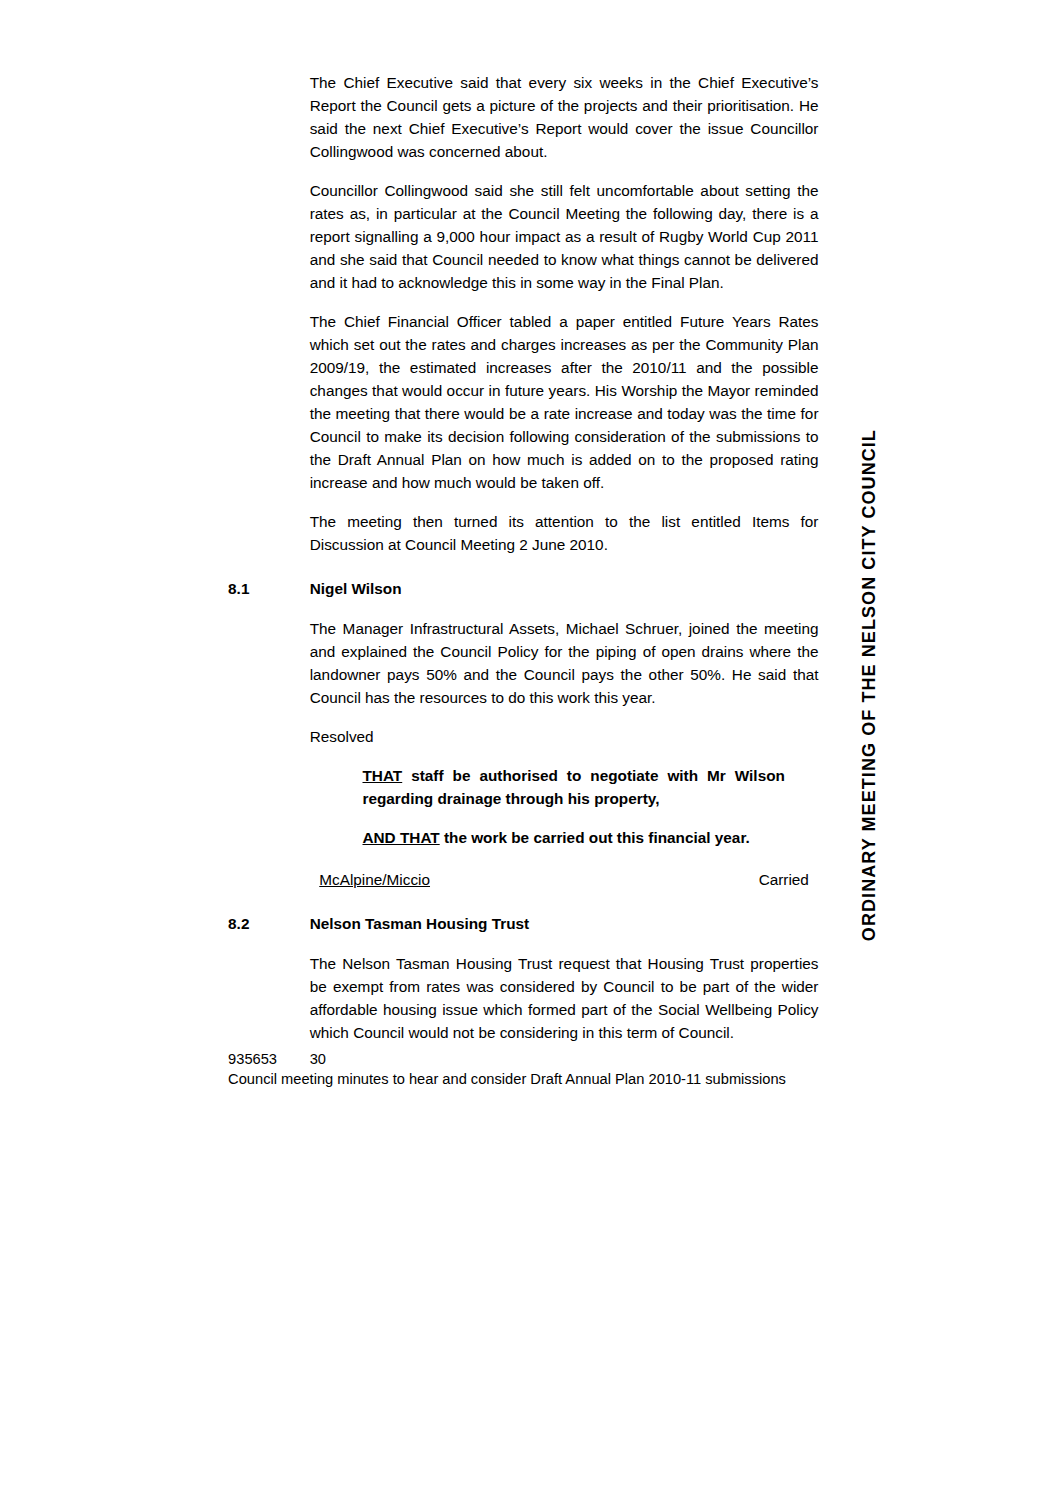ORDINARY MEETING OF THE NELSON CITY COUNCIL
The Chief Executive said that every six weeks in the Chief Executive’s Report the Council gets a picture of the projects and their prioritisation. He said the next Chief Executive’s Report would cover the issue Councillor Collingwood was concerned about.
Councillor Collingwood said she still felt uncomfortable about setting the rates as, in particular at the Council Meeting the following day, there is a report signalling a 9,000 hour impact as a result of Rugby World Cup 2011 and she said that Council needed to know what things cannot be delivered and it had to acknowledge this in some way in the Final Plan.
The Chief Financial Officer tabled a paper entitled Future Years Rates which set out the rates and charges increases as per the Community Plan 2009/19, the estimated increases after the 2010/11 and the possible changes that would occur in future years. His Worship the Mayor reminded the meeting that there would be a rate increase and today was the time for Council to make its decision following consideration of the submissions to the Draft Annual Plan on how much is added on to the proposed rating increase and how much would be taken off.
The meeting then turned its attention to the list entitled Items for Discussion at Council Meeting 2 June 2010.
8.1 Nigel Wilson
The Manager Infrastructural Assets, Michael Schruer, joined the meeting and explained the Council Policy for the piping of open drains where the landowner pays 50% and the Council pays the other 50%. He said that Council has the resources to do this work this year.
Resolved
THAT staff be authorised to negotiate with Mr Wilson regarding drainage through his property,
AND THAT the work be carried out this financial year.
McAlpine/Miccio Carried
8.2 Nelson Tasman Housing Trust
The Nelson Tasman Housing Trust request that Housing Trust properties be exempt from rates was considered by Council to be part of the wider affordable housing issue which formed part of the Social Wellbeing Policy which Council would not be considering in this term of Council.
935653 30
Council meeting minutes to hear and consider Draft Annual Plan 2010-11 submissions